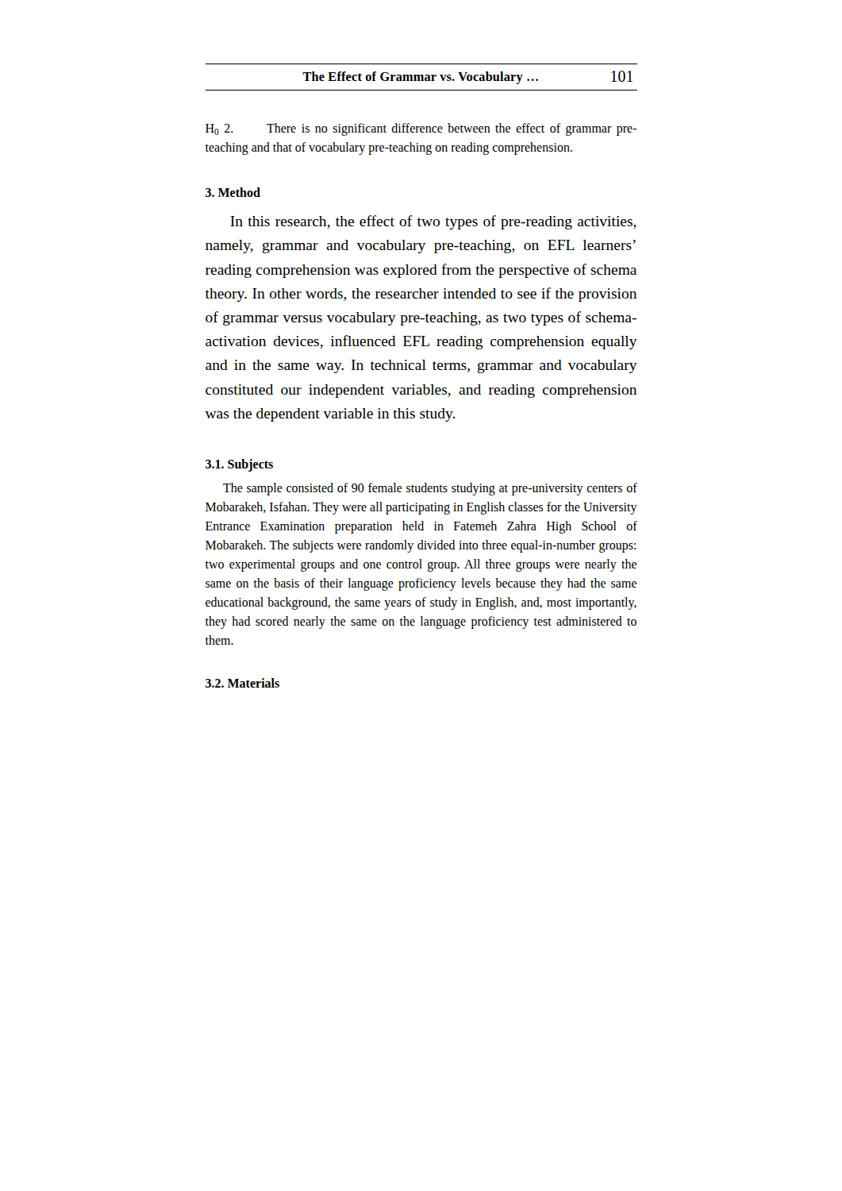The Effect of Grammar vs. Vocabulary … 101
H0 2. There is no significant difference between the effect of grammar pre-teaching and that of vocabulary pre-teaching on reading comprehension.
3. Method
In this research, the effect of two types of pre-reading activities, namely, grammar and vocabulary pre-teaching, on EFL learners’ reading comprehension was explored from the perspective of schema theory. In other words, the researcher intended to see if the provision of grammar versus vocabulary pre-teaching, as two types of schema-activation devices, influenced EFL reading comprehension equally and in the same way. In technical terms, grammar and vocabulary constituted our independent variables, and reading comprehension was the dependent variable in this study.
3.1. Subjects
The sample consisted of 90 female students studying at pre-university centers of Mobarakeh, Isfahan. They were all participating in English classes for the University Entrance Examination preparation held in Fatemeh Zahra High School of Mobarakeh. The subjects were randomly divided into three equal-in-number groups: two experimental groups and one control group. All three groups were nearly the same on the basis of their language proficiency levels because they had the same educational background, the same years of study in English, and, most importantly, they had scored nearly the same on the language proficiency test administered to them.
3.2. Materials